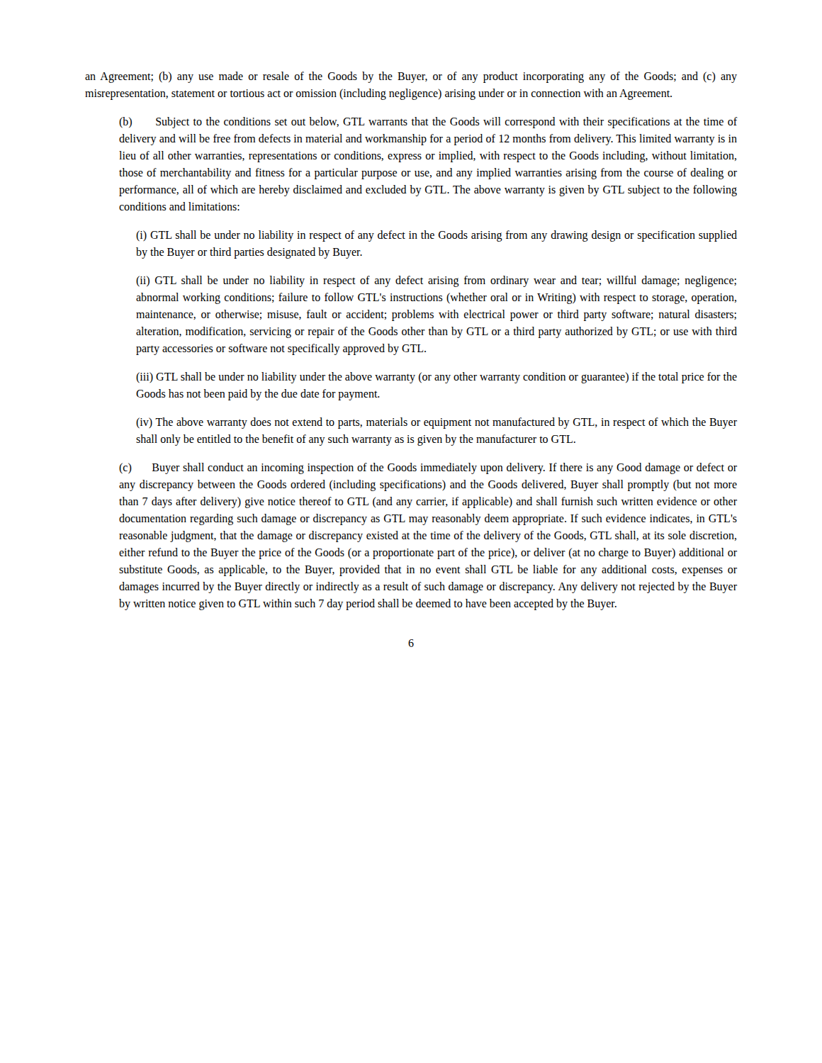an Agreement; (b) any use made or resale of the Goods by the Buyer, or of any product incorporating any of the Goods; and (c) any misrepresentation, statement or tortious act or omission (including negligence) arising under or in connection with an Agreement.
(b) Subject to the conditions set out below, GTL warrants that the Goods will correspond with their specifications at the time of delivery and will be free from defects in material and workmanship for a period of 12 months from delivery. This limited warranty is in lieu of all other warranties, representations or conditions, express or implied, with respect to the Goods including, without limitation, those of merchantability and fitness for a particular purpose or use, and any implied warranties arising from the course of dealing or performance, all of which are hereby disclaimed and excluded by GTL. The above warranty is given by GTL subject to the following conditions and limitations:
(i) GTL shall be under no liability in respect of any defect in the Goods arising from any drawing design or specification supplied by the Buyer or third parties designated by Buyer.
(ii) GTL shall be under no liability in respect of any defect arising from ordinary wear and tear; willful damage; negligence; abnormal working conditions; failure to follow GTL's instructions (whether oral or in Writing) with respect to storage, operation, maintenance, or otherwise; misuse, fault or accident; problems with electrical power or third party software; natural disasters; alteration, modification, servicing or repair of the Goods other than by GTL or a third party authorized by GTL; or use with third party accessories or software not specifically approved by GTL.
(iii) GTL shall be under no liability under the above warranty (or any other warranty condition or guarantee) if the total price for the Goods has not been paid by the due date for payment.
(iv) The above warranty does not extend to parts, materials or equipment not manufactured by GTL, in respect of which the Buyer shall only be entitled to the benefit of any such warranty as is given by the manufacturer to GTL.
(c) Buyer shall conduct an incoming inspection of the Goods immediately upon delivery. If there is any Good damage or defect or any discrepancy between the Goods ordered (including specifications) and the Goods delivered, Buyer shall promptly (but not more than 7 days after delivery) give notice thereof to GTL (and any carrier, if applicable) and shall furnish such written evidence or other documentation regarding such damage or discrepancy as GTL may reasonably deem appropriate. If such evidence indicates, in GTL's reasonable judgment, that the damage or discrepancy existed at the time of the delivery of the Goods, GTL shall, at its sole discretion, either refund to the Buyer the price of the Goods (or a proportionate part of the price), or deliver (at no charge to Buyer) additional or substitute Goods, as applicable, to the Buyer, provided that in no event shall GTL be liable for any additional costs, expenses or damages incurred by the Buyer directly or indirectly as a result of such damage or discrepancy. Any delivery not rejected by the Buyer by written notice given to GTL within such 7 day period shall be deemed to have been accepted by the Buyer.
6